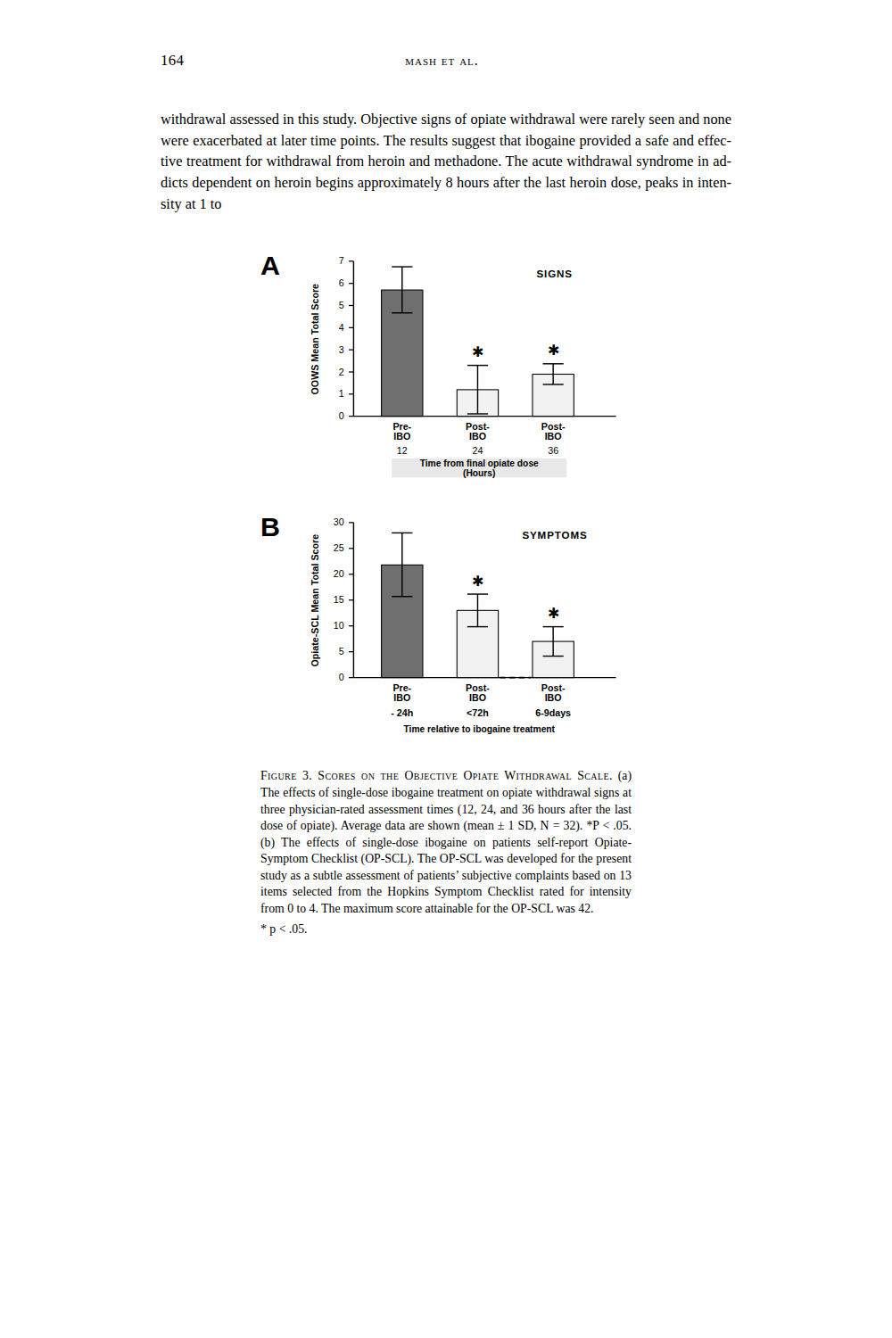164
mash et al.
withdrawal assessed in this study. Objective signs of opiate withdrawal were rarely seen and none were exacerbated at later time points. The results suggest that ibogaine provided a safe and effective treatment for withdrawal from heroin and methadone. The acute withdrawal syndrome in addicts dependent on heroin begins approximately 8 hours after the last heroin dose, peaks in intensity at 1 to
A
0 1 2 3 4 5 6 7 OOWS Mean Total Score SIGNS ✱ ✱ Pre- IBO Post- IBO Post- IBO 12 24 36 Time from final opiate dose (Hours)
B
0 5 10 15 20 25 30 Opiate-SCL Mean Total Score SYMPTOMS ✱ ✱ Pre- IBO Post- IBO Post- IBO - 24h <72h 6-9days Time relative to ibogaine treatment
Figure 3. Scores on the Objective Opiate Withdrawal Scale. (a) The effects of single-dose ibogaine treatment on opiate withdrawal signs at three physician-rated assessment times (12, 24, and 36 hours after the last dose of opiate). Average data are shown (mean ± 1 SD, N = 32). *P < .05. (b) The effects of single-dose ibogaine on patients self-report Opiate-Symptom Checklist (OP-SCL). The OP-SCL was developed for the present study as a subtle assessment of patients’ subjective complaints based on 13 items selected from the Hopkins Symptom Checklist rated for intensity from 0 to 4. The maximum score attainable for the OP-SCL was 42.
* p < .05.